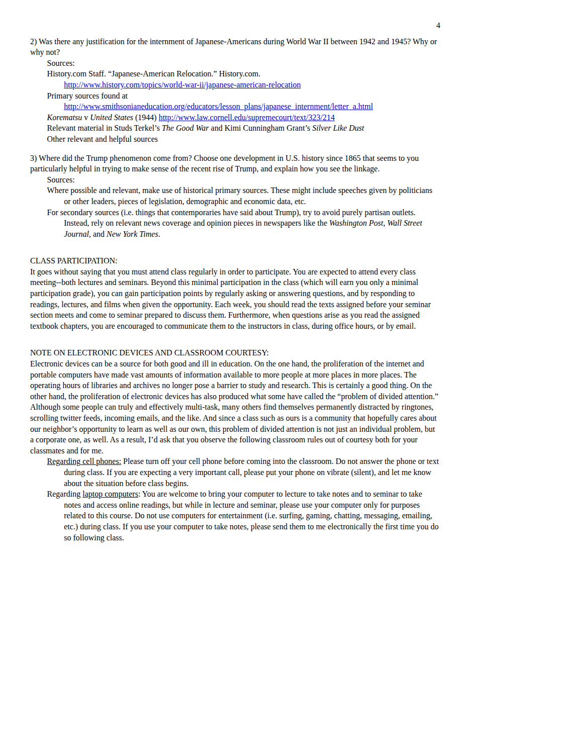4
2) Was there any justification for the internment of Japanese-Americans during World War II between 1942 and 1945? Why or why not?
Sources:
History.com Staff. “Japanese-American Relocation.” History.com.
http://www.history.com/topics/world-war-ii/japanese-american-relocation
Primary sources found at
http://www.smithsonianeducation.org/educators/lesson_plans/japanese_internment/letter_a.html
Korematsu v United States (1944) http://www.law.cornell.edu/supremecourt/text/323/214
Relevant material in Studs Terkel’s The Good War and Kimi Cunningham Grant’s Silver Like Dust
Other relevant and helpful sources
3) Where did the Trump phenomenon come from? Choose one development in U.S. history since 1865 that seems to you particularly helpful in trying to make sense of the recent rise of Trump, and explain how you see the linkage.
Sources:
Where possible and relevant, make use of historical primary sources. These might include speeches given by politicians or other leaders, pieces of legislation, demographic and economic data, etc.
For secondary sources (i.e. things that contemporaries have said about Trump), try to avoid purely partisan outlets. Instead, rely on relevant news coverage and opinion pieces in newspapers like the Washington Post, Wall Street Journal, and New York Times.
CLASS PARTICIPATION:
It goes without saying that you must attend class regularly in order to participate. You are expected to attend every class meeting--both lectures and seminars. Beyond this minimal participation in the class (which will earn you only a minimal participation grade), you can gain participation points by regularly asking or answering questions, and by responding to readings, lectures, and films when given the opportunity. Each week, you should read the texts assigned before your seminar section meets and come to seminar prepared to discuss them. Furthermore, when questions arise as you read the assigned textbook chapters, you are encouraged to communicate them to the instructors in class, during office hours, or by email.
NOTE ON ELECTRONIC DEVICES AND CLASSROOM COURTESY:
Electronic devices can be a source for both good and ill in education. On the one hand, the proliferation of the internet and portable computers have made vast amounts of information available to more people at more places in more places. The operating hours of libraries and archives no longer pose a barrier to study and research. This is certainly a good thing. On the other hand, the proliferation of electronic devices has also produced what some have called the “problem of divided attention.” Although some people can truly and effectively multi-task, many others find themselves permanently distracted by ringtones, scrolling twitter feeds, incoming emails, and the like. And since a class such as ours is a community that hopefully cares about our neighbor’s opportunity to learn as well as our own, this problem of divided attention is not just an individual problem, but a corporate one, as well. As a result, I’d ask that you observe the following classroom rules out of courtesy both for your classmates and for me.
Regarding cell phones: Please turn off your cell phone before coming into the classroom. Do not answer the phone or text during class. If you are expecting a very important call, please put your phone on vibrate (silent), and let me know about the situation before class begins.
Regarding laptop computers: You are welcome to bring your computer to lecture to take notes and to seminar to take notes and access online readings, but while in lecture and seminar, please use your computer only for purposes related to this course. Do not use computers for entertainment (i.e. surfing, gaming, chatting, messaging, emailing, etc.) during class. If you use your computer to take notes, please send them to me electronically the first time you do so following class.